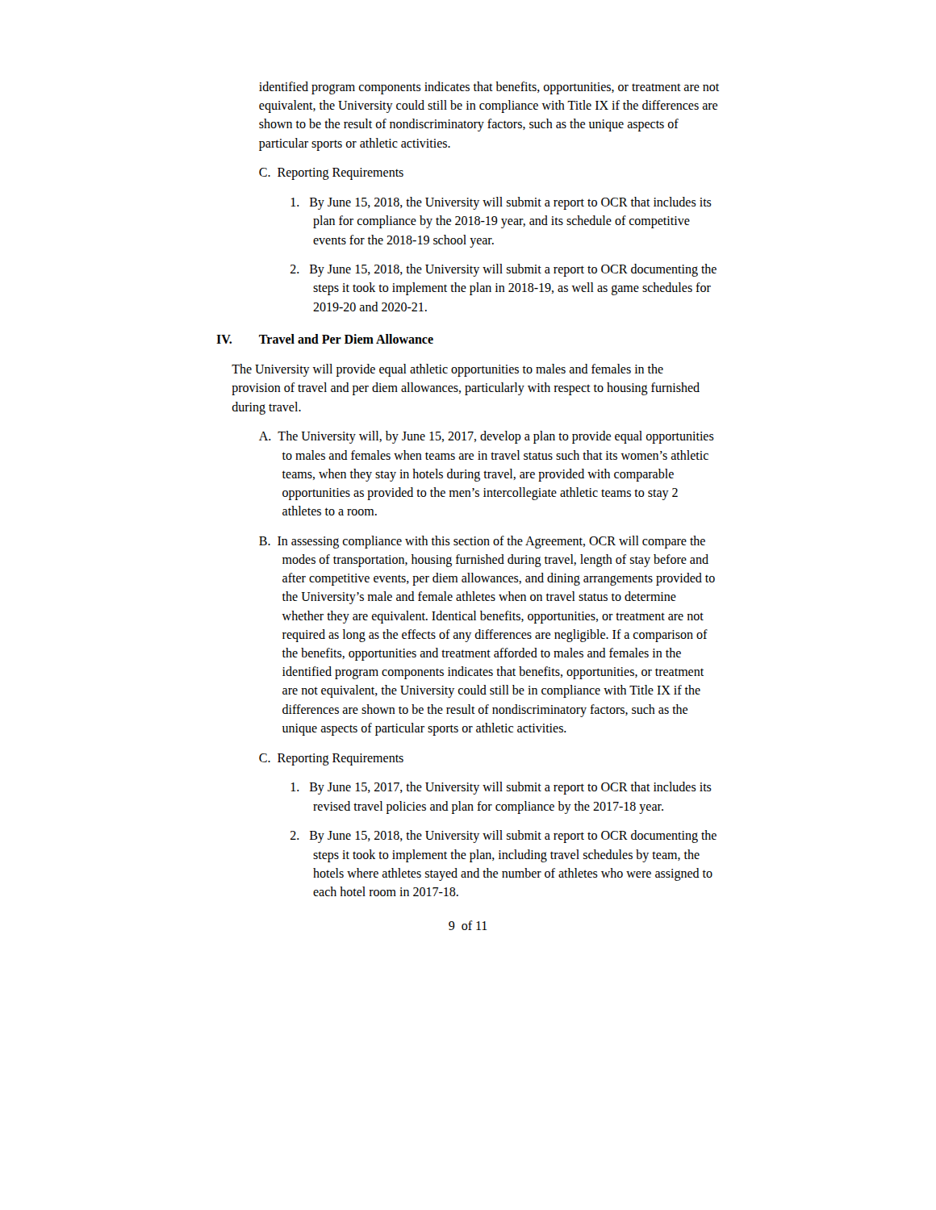identified program components indicates that benefits, opportunities, or treatment are not equivalent, the University could still be in compliance with Title IX if the differences are shown to be the result of nondiscriminatory factors, such as the unique aspects of particular sports or athletic activities.
C. Reporting Requirements
1. By June 15, 2018, the University will submit a report to OCR that includes its plan for compliance by the 2018-19 year, and its schedule of competitive events for the 2018-19 school year.
2. By June 15, 2018, the University will submit a report to OCR documenting the steps it took to implement the plan in 2018-19, as well as game schedules for 2019-20 and 2020-21.
IV. Travel and Per Diem Allowance
The University will provide equal athletic opportunities to males and females in the provision of travel and per diem allowances, particularly with respect to housing furnished during travel.
A. The University will, by June 15, 2017, develop a plan to provide equal opportunities to males and females when teams are in travel status such that its women’s athletic teams, when they stay in hotels during travel, are provided with comparable opportunities as provided to the men’s intercollegiate athletic teams to stay 2 athletes to a room.
B. In assessing compliance with this section of the Agreement, OCR will compare the modes of transportation, housing furnished during travel, length of stay before and after competitive events, per diem allowances, and dining arrangements provided to the University’s male and female athletes when on travel status to determine whether they are equivalent. Identical benefits, opportunities, or treatment are not required as long as the effects of any differences are negligible. If a comparison of the benefits, opportunities and treatment afforded to males and females in the identified program components indicates that benefits, opportunities, or treatment are not equivalent, the University could still be in compliance with Title IX if the differences are shown to be the result of nondiscriminatory factors, such as the unique aspects of particular sports or athletic activities.
C. Reporting Requirements
1. By June 15, 2017, the University will submit a report to OCR that includes its revised travel policies and plan for compliance by the 2017-18 year.
2. By June 15, 2018, the University will submit a report to OCR documenting the steps it took to implement the plan, including travel schedules by team, the hotels where athletes stayed and the number of athletes who were assigned to each hotel room in 2017-18.
9 of 11